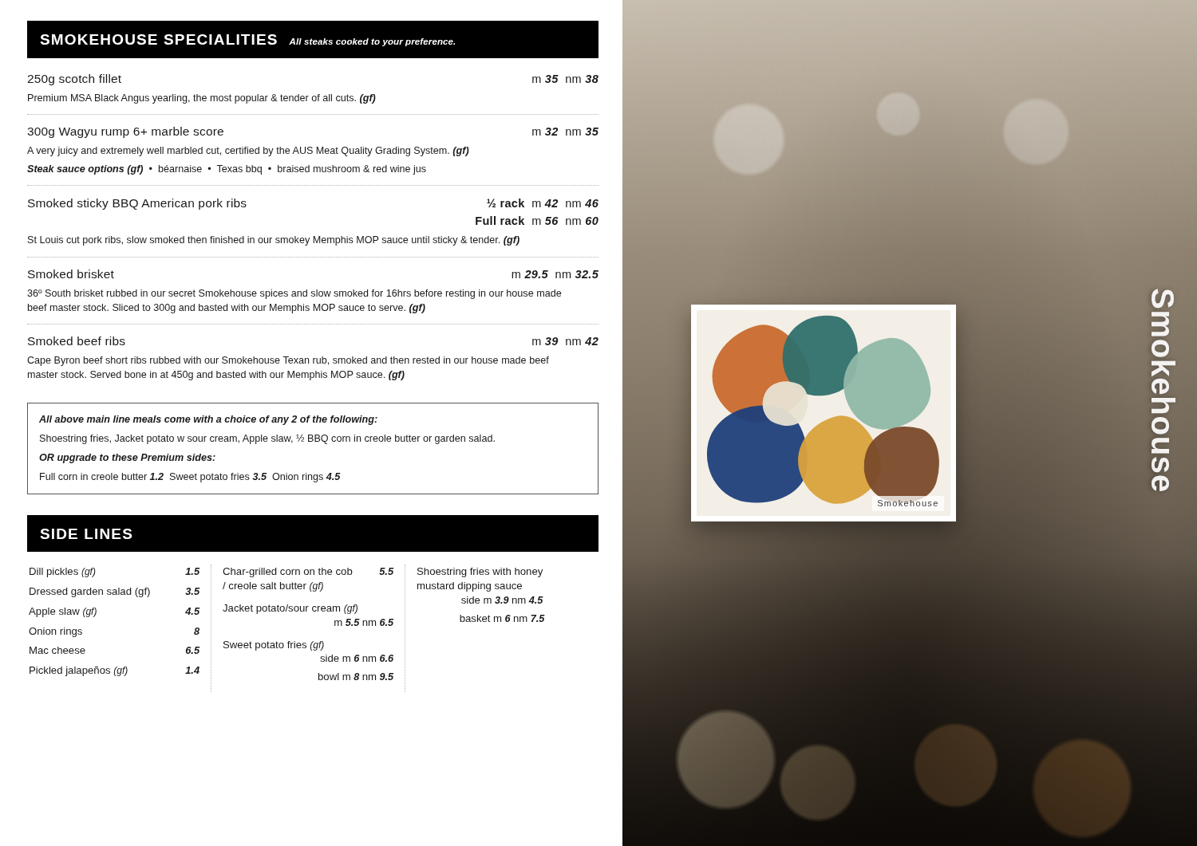Smokehouse Specialities
All steaks cooked to your preference.
250g scotch fillet m 35 nm 38
Premium MSA Black Angus yearling, the most popular & tender of all cuts. (gf)
300g Wagyu rump 6+ marble score m 32 nm 35
A very juicy and extremely well marbled cut, certified by the AUS Meat Quality Grading System. (gf)
Steak sauce options (gf) • béarnaise • Texas bbq • braised mushroom & red wine jus
Smoked sticky BBQ American pork ribs
½ rack m 42 nm 46
Full rack m 56 nm 60
St Louis cut pork ribs, slow smoked then finished in our smokey Memphis MOP sauce until sticky & tender. (gf)
Smoked brisket m 29.5 nm 32.5
36º South brisket rubbed in our secret Smokehouse spices and slow smoked for 16hrs before resting in our house made beef master stock. Sliced to 300g and basted with our Memphis MOP sauce to serve. (gf)
Smoked beef ribs m 39 nm 42
Cape Byron beef short ribs rubbed with our Smokehouse Texan rub, smoked and then rested in our house made beef master stock. Served bone in at 450g and basted with our Memphis MOP sauce. (gf)
All above main line meals come with a choice of any 2 of the following:
Shoestring fries, Jacket potato w sour cream, Apple slaw, ½ BBQ corn in creole butter or garden salad.
OR upgrade to these Premium sides:
Full corn in creole butter 1.2 Sweet potato fries 3.5 Onion rings 4.5
Side Lines
Dill pickles (gf) 1.5
Dressed garden salad (gf) 3.5
Apple slaw (gf) 4.5
Onion rings 8
Mac cheese 6.5
Pickled jalapeños (gf) 1.4
Char-grilled corn on the cob
/ creole salt butter (gf) 5.5
Jacket potato/sour cream (gf)
m 5.5 nm 6.5
Sweet potato fries (gf)
side m 6 nm 6.6
bowl m 8 nm 9.5
Shoestring fries with honey
mustard dipping sauce
side m 3.9 nm 4.5
basket m 6 nm 7.5
Smokehouse
Smokehouse